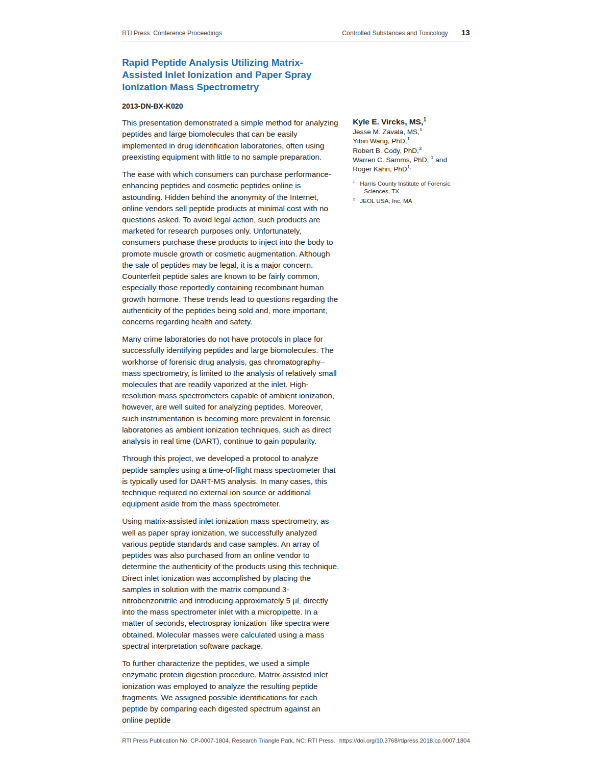RTI Press: Conference Proceedings
Controlled Substances and Toxicology 13
Rapid Peptide Analysis Utilizing Matrix-Assisted Inlet Ionization and Paper Spray Ionization Mass Spectrometry
2013-DN-BX-K020
This presentation demonstrated a simple method for analyzing peptides and large biomolecules that can be easily implemented in drug identification laboratories, often using preexisting equipment with little to no sample preparation.
The ease with which consumers can purchase performance-enhancing peptides and cosmetic peptides online is astounding. Hidden behind the anonymity of the Internet, online vendors sell peptide products at minimal cost with no questions asked. To avoid legal action, such products are marketed for research purposes only. Unfortunately, consumers purchase these products to inject into the body to promote muscle growth or cosmetic augmentation. Although the sale of peptides may be legal, it is a major concern. Counterfeit peptide sales are known to be fairly common, especially those reportedly containing recombinant human growth hormone. These trends lead to questions regarding the authenticity of the peptides being sold and, more important, concerns regarding health and safety.
Many crime laboratories do not have protocols in place for successfully identifying peptides and large biomolecules. The workhorse of forensic drug analysis, gas chromatography–mass spectrometry, is limited to the analysis of relatively small molecules that are readily vaporized at the inlet. High-resolution mass spectrometers capable of ambient ionization, however, are well suited for analyzing peptides. Moreover, such instrumentation is becoming more prevalent in forensic laboratories as ambient ionization techniques, such as direct analysis in real time (DART), continue to gain popularity.
Through this project, we developed a protocol to analyze peptide samples using a time-of-flight mass spectrometer that is typically used for DART-MS analysis. In many cases, this technique required no external ion source or additional equipment aside from the mass spectrometer.
Using matrix-assisted inlet ionization mass spectrometry, as well as paper spray ionization, we successfully analyzed various peptide standards and case samples. An array of peptides was also purchased from an online vendor to determine the authenticity of the products using this technique. Direct inlet ionization was accomplished by placing the samples in solution with the matrix compound 3-nitrobenzonitrile and introducing approximately 5 µL directly into the mass spectrometer inlet with a micropipette. In a matter of seconds, electrospray ionization–like spectra were obtained. Molecular masses were calculated using a mass spectral interpretation software package.
To further characterize the peptides, we used a simple enzymatic protein digestion procedure. Matrix-assisted inlet ionization was employed to analyze the resulting peptide fragments. We assigned possible identifications for each peptide by comparing each digested spectrum against an online peptide
Kyle E. Vircks, MS,1
Jesse M. Zavala, MS,1
Yibin Wang, PhD,1
Robert B. Cody, PhD,2
Warren C. Samms, PhD, 1 and
Roger Kahn, PhD1,
1
Harris County Institute of Forensic Sciences, TX
2
JEOL USA, Inc, MA
RTI Press Publication No. CP-0007-1804. Research Triangle Park, NC: RTI Press.
https://doi.org/10.3768/rtipress.2018.cp.0007.1804